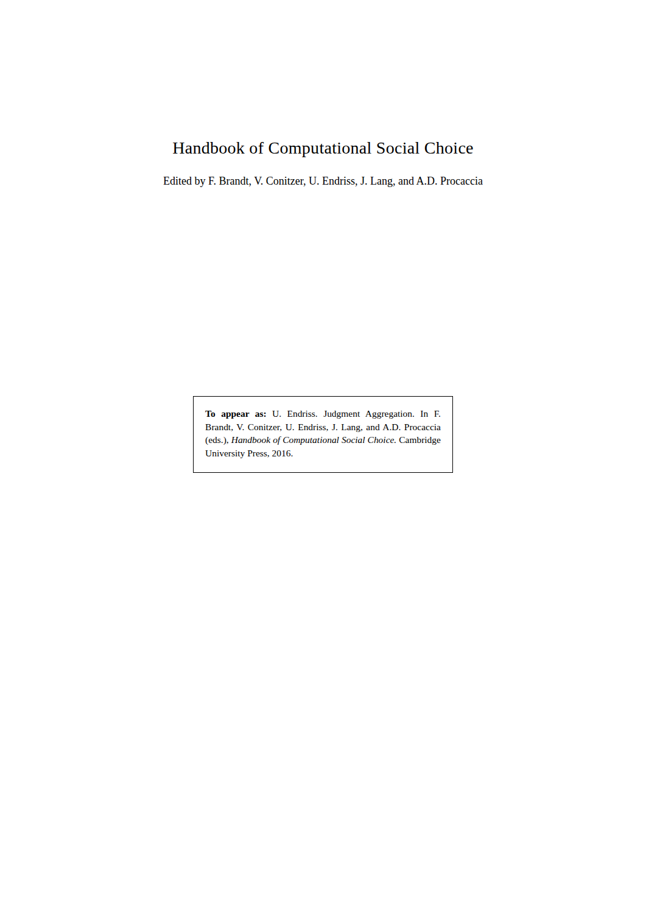Handbook of Computational Social Choice
Edited by F. Brandt, V. Conitzer, U. Endriss, J. Lang, and A.D. Procaccia
To appear as: U. Endriss. Judgment Aggregation. In F. Brandt, V. Conitzer, U. Endriss, J. Lang, and A.D. Procaccia (eds.), Handbook of Computational Social Choice. Cambridge University Press, 2016.